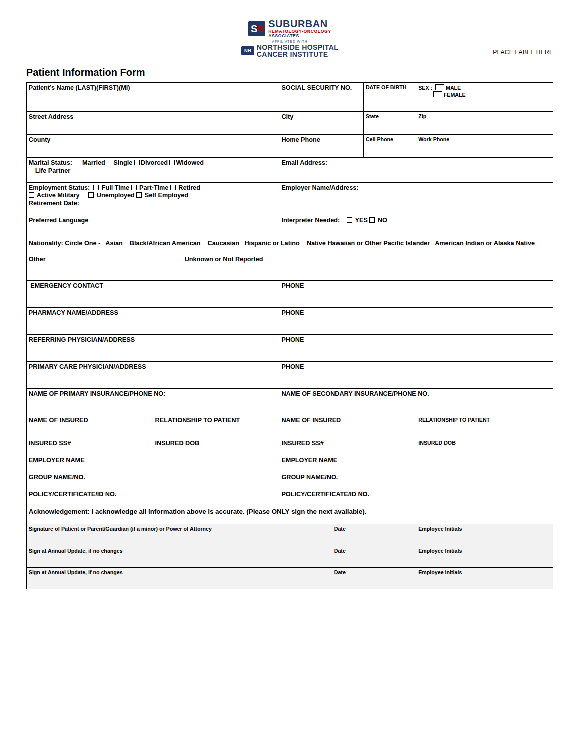SS
SUBURBAN
HEMATOLOGY-ONCOLOGY
ASSOCIATES
AFFILIATED WITH
NH
NORTHSIDE HOSPITAL
CANCER INSTITUTE
PLACE LABEL HERE
Patient Information Form
| Patient’s Name (LAST)(FIRST)(MI) | SOCIAL SECURITY NO. | DATE OF BIRTH | SEX : MALE FEMALE |
| Street Address | City | State | Zip |
| County | Home Phone | Cell Phone | Work Phone |
| Marital Status: Married Single Divorced Widowed Life Partner | Email Address: |
| Employment Status: Full Time Part-Time Retired Active Military Unemployed Self Employed Retirement Date: | Employer Name/Address: |
| Preferred Language | Interpreter Needed: YES NO |
| Nationality: Circle One - Asian Black/African American Caucasian Hispanic or Latino Native Hawaiian or Other Pacific Islander American Indian or Alaska Native Other Unknown or Not Reported |
| EMERGENCY CONTACT | PHONE |
| PHARMACY NAME/ADDRESS | PHONE |
| REFERRING PHYSICIAN/ADDRESS | PHONE |
| PRIMARY CARE PHYSICIAN/ADDRESS | PHONE |
| NAME OF PRIMARY INSURANCE/PHONE NO: | NAME OF SECONDARY INSURANCE/PHONE NO. |
| NAME OF INSURED | RELATIONSHIP TO PATIENT | NAME OF INSURED | RELATIONSHIP TO PATIENT |
| INSURED SS# | INSURED DOB | INSURED SS# | INSURED DOB |
| EMPLOYER NAME | EMPLOYER NAME |
| GROUP NAME/NO. | GROUP NAME/NO. |
| POLICY/CERTIFICATE/ID NO. | POLICY/CERTIFICATE/ID NO. |
| Acknowledgement: I acknowledge all information above is accurate. (Please ONLY sign the next available). |
| Signature of Patient or Parent/Guardian (if a minor) or Power of Attorney | Date | Employee Initials |
| Sign at Annual Update, if no changes | Date | Employee Initials |
| Sign at Annual Update, if no changes | Date | Employee Initials |